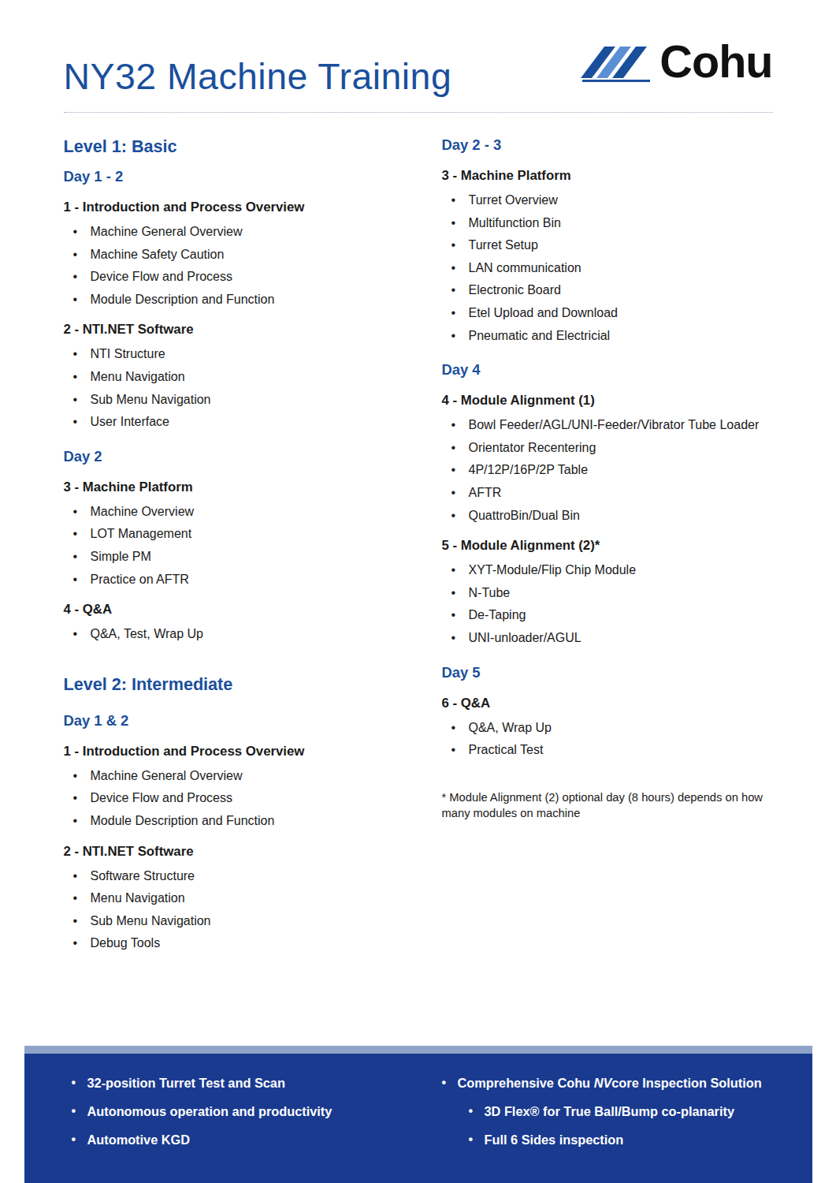NY32 Machine Training
Cohu
Level 1: Basic
Day 1 - 2
1 - Introduction and Process Overview
Machine General Overview
Machine Safety Caution
Device Flow and Process
Module Description and Function
2 - NTI.NET Software
NTI Structure
Menu Navigation
Sub Menu Navigation
User Interface
Day 2
3 - Machine Platform
Machine Overview
LOT Management
Simple PM
Practice on AFTR
4 - Q&A
Q&A, Test, Wrap Up
Level 2: Intermediate
Day 1 & 2
1 - Introduction and Process Overview
Machine General Overview
Device Flow and Process
Module Description and Function
2 - NTI.NET Software
Software Structure
Menu Navigation
Sub Menu Navigation
Debug Tools
Day 2 - 3
3 - Machine Platform
Turret Overview
Multifunction Bin
Turret Setup
LAN communication
Electronic Board
Etel Upload and Download
Pneumatic and Electricial
Day 4
4 - Module Alignment (1)
Bowl Feeder/AGL/UNI-Feeder/Vibrator Tube Loader
Orientator Recentering
4P/12P/16P/2P Table
AFTR
QuattroBin/Dual Bin
5 - Module Alignment (2)*
XYT-Module/Flip Chip Module
N-Tube
De-Taping
UNI-unloader/AGUL
Day 5
6 - Q&A
Q&A, Wrap Up
Practical Test
* Module Alignment (2) optional day (8 hours) depends on how many modules on machine
32-position Turret Test and Scan
Autonomous operation and productivity
Automotive KGD
Comprehensive Cohu NVcore Inspection Solution
3D Flex® for True Ball/Bump co-planarity
Full 6 Sides inspection